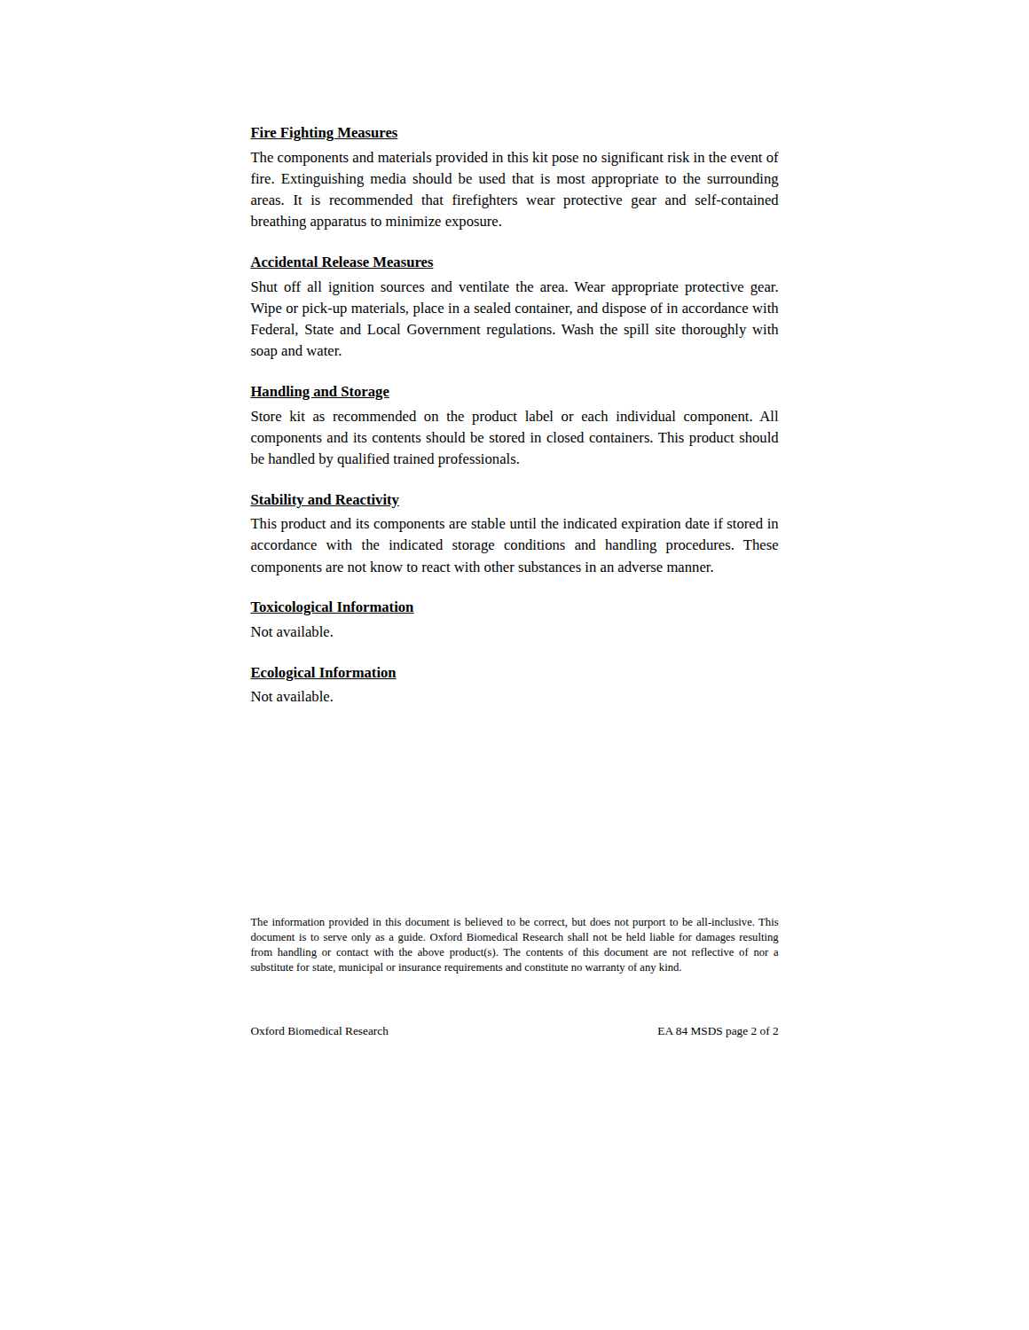Fire Fighting Measures
The components and materials provided in this kit pose no significant risk in the event of fire. Extinguishing media should be used that is most appropriate to the surrounding areas. It is recommended that firefighters wear protective gear and self-contained breathing apparatus to minimize exposure.
Accidental Release Measures
Shut off all ignition sources and ventilate the area. Wear appropriate protective gear. Wipe or pick-up materials, place in a sealed container, and dispose of in accordance with Federal, State and Local Government regulations. Wash the spill site thoroughly with soap and water.
Handling and Storage
Store kit as recommended on the product label or each individual component. All components and its contents should be stored in closed containers. This product should be handled by qualified trained professionals.
Stability and Reactivity
This product and its components are stable until the indicated expiration date if stored in accordance with the indicated storage conditions and handling procedures. These components are not know to react with other substances in an adverse manner.
Toxicological Information
Not available.
Ecological Information
Not available.
The information provided in this document is believed to be correct, but does not purport to be all-inclusive. This document is to serve only as a guide. Oxford Biomedical Research shall not be held liable for damages resulting from handling or contact with the above product(s). The contents of this document are not reflective of nor a substitute for state, municipal or insurance requirements and constitute no warranty of any kind.
Oxford Biomedical Research EA 84 MSDS page 2 of 2